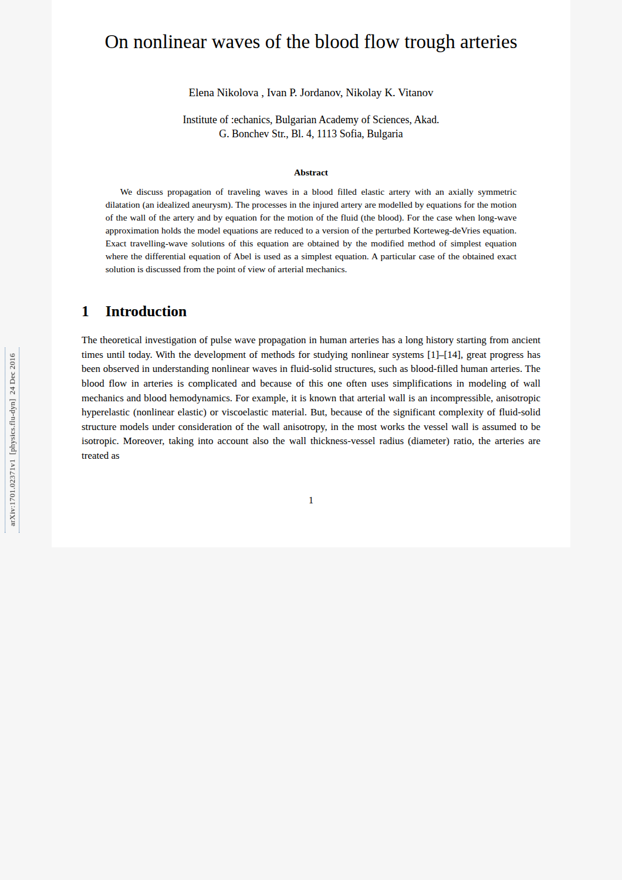arXiv:1701.02371v1 [physics.flu-dyn] 24 Dec 2016
On nonlinear waves of the blood flow trough arteries
Elena Nikolova , Ivan P. Jordanov, Nikolay K. Vitanov
Institute of :echanics, Bulgarian Academy of Sciences, Akad.
G. Bonchev Str., Bl. 4, 1113 Sofia, Bulgaria
Abstract
We discuss propagation of traveling waves in a blood filled elastic artery with an axially symmetric dilatation (an idealized aneurysm). The processes in the injured artery are modelled by equations for the motion of the wall of the artery and by equation for the motion of the fluid (the blood). For the case when long-wave approximation holds the model equations are reduced to a version of the perturbed Korteweg-deVries equation. Exact travelling-wave solutions of this equation are obtained by the modified method of simplest equation where the differential equation of Abel is used as a simplest equation. A particular case of the obtained exact solution is discussed from the point of view of arterial mechanics.
1 Introduction
The theoretical investigation of pulse wave propagation in human arteries has a long history starting from ancient times until today. With the development of methods for studying nonlinear systems [1]–[14], great progress has been observed in understanding nonlinear waves in fluid-solid structures, such as blood-filled human arteries. The blood flow in arteries is complicated and because of this one often uses simplifications in modeling of wall mechanics and blood hemodynamics. For example, it is known that arterial wall is an incompressible, anisotropic hyperelastic (nonlinear elastic) or viscoelastic material. But, because of the significant complexity of fluid-solid structure models under consideration of the wall anisotropy, in the most works the vessel wall is assumed to be isotropic. Moreover, taking into account also the wall thickness-vessel radius (diameter) ratio, the arteries are treated as
1